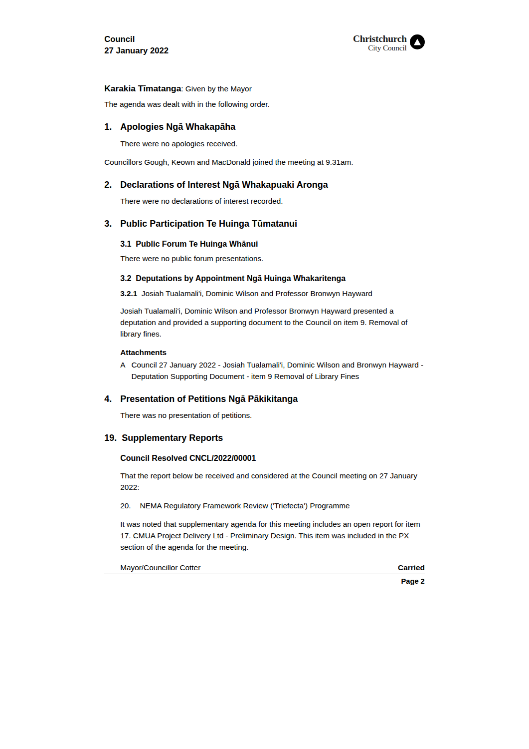Council
27 January 2022
Christchurch City Council
Karakia Tīmatanga: Given by the Mayor
The agenda was dealt with in the following order.
1. Apologies Ngā Whakapāha
There were no apologies received.
Councillors Gough, Keown and MacDonald joined the meeting at 9.31am.
2. Declarations of Interest Ngā Whakapuaki Aronga
There were no declarations of interest recorded.
3. Public Participation Te Huinga Tūmatanui
3.1 Public Forum Te Huinga Whānui
There were no public forum presentations.
3.2 Deputations by Appointment Ngā Huinga Whakaritenga
3.2.1 Josiah Tualamali'i, Dominic Wilson and Professor Bronwyn Hayward
Josiah Tualamali'i, Dominic Wilson and Professor Bronwyn Hayward presented a deputation and provided a supporting document to the Council on item 9. Removal of library fines.
Attachments
A Council 27 January 2022 - Josiah Tualamali'i, Dominic Wilson and Bronwyn Hayward - Deputation Supporting Document - item 9 Removal of Library Fines
4. Presentation of Petitions Ngā Pākikitanga
There was no presentation of petitions.
19. Supplementary Reports
Council Resolved CNCL/2022/00001
That the report below be received and considered at the Council meeting on 27 January 2022:
20. NEMA Regulatory Framework Review ('Triefecta') Programme
It was noted that supplementary agenda for this meeting includes an open report for item 17. CMUA Project Delivery Ltd - Preliminary Design. This item was included in the PX section of the agenda for the meeting.
Mayor/Councillor Cotter Carried
Page 2